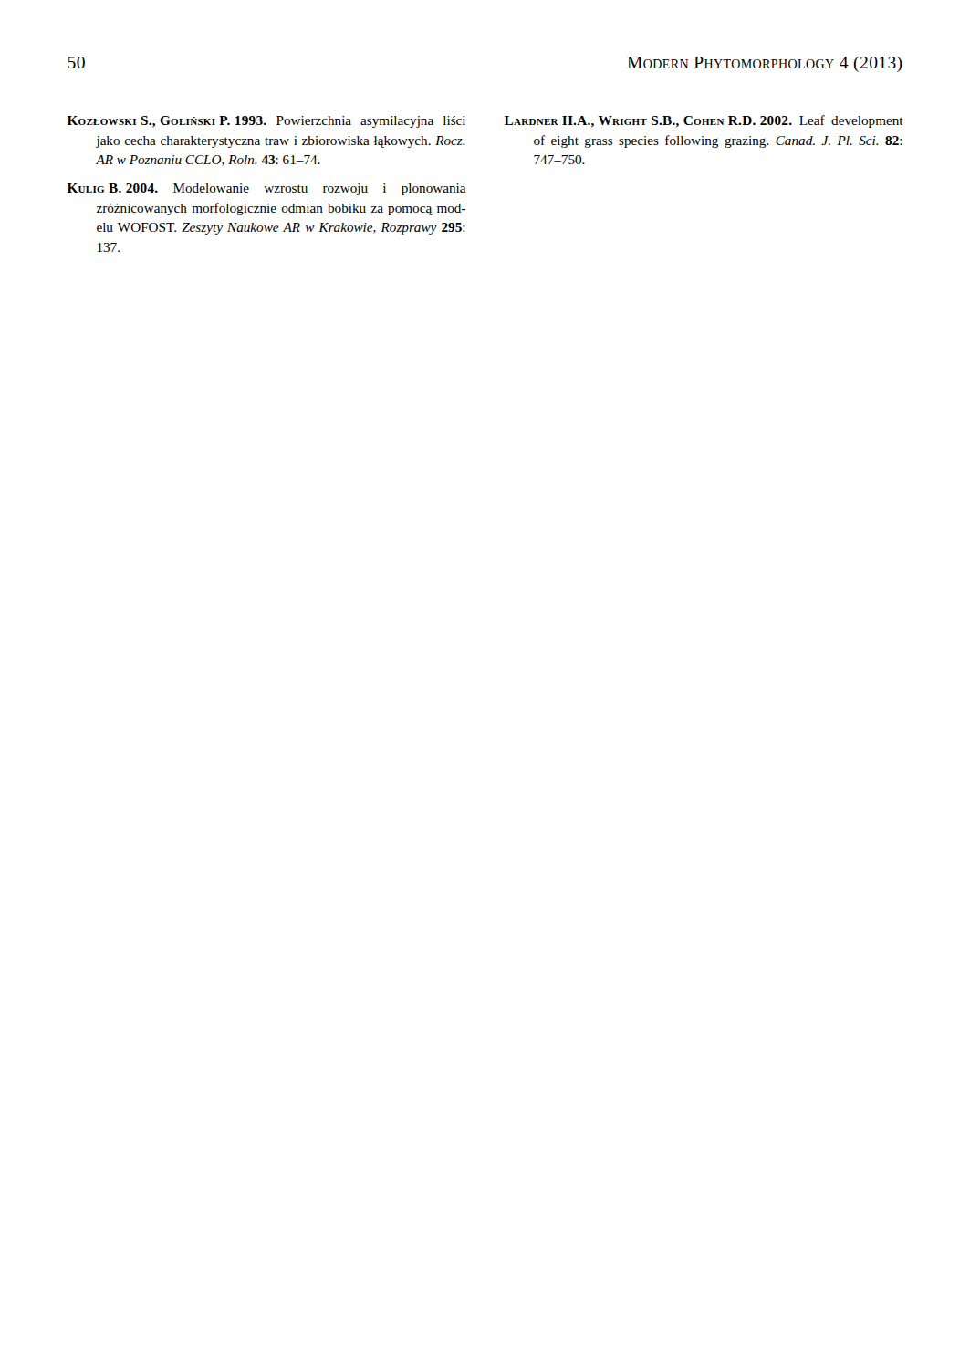50 Modern Phytomorphology 4 (2013)
Kozłowski S., Goliński P. 1993. Powierzchnia asymilacyjna liści jako cecha charakterystyczna traw i zbiorowiska łąkowych. Rocz. AR w Poznaniu CCLO, Roln. 43: 61–74.
Kulig B. 2004. Modelowanie wzrostu rozwoju i plonowania zróżnicowanych morfologicznie odmian bobiku za pomocą modelu WOFOST. Zeszyty Naukowe AR w Krakowie, Rozprawy 295: 137.
Lardner H.A., Wright S.B., Cohen R.D. 2002. Leaf development of eight grass species following grazing. Canad. J. Pl. Sci. 82: 747–750.